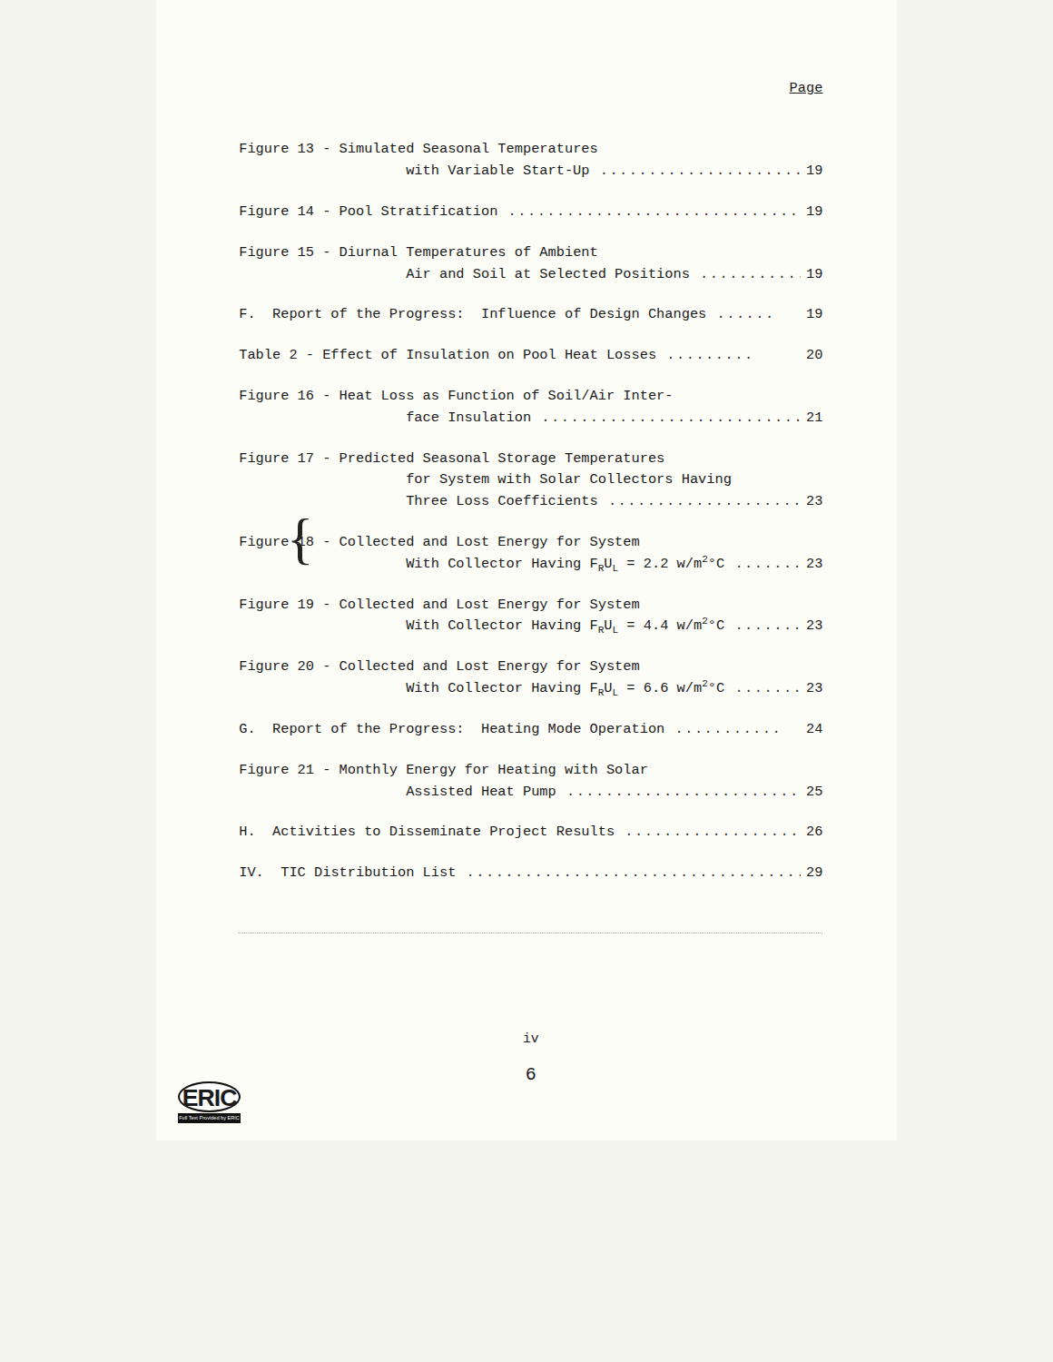Page
Figure 13 - Simulated Seasonal Temperatures
with Variable Start-Up ......................... 19
Figure 14 - Pool Stratification .............................. 19
Figure 15 - Diurnal Temperatures of Ambient
Air and Soil at Selected Positions ............. 19
F. Report of the Progress: Influence of Design Changes ...... 19
Table 2 - Effect of Insulation on Pool Heat Losses ......... 20
Figure 16 - Heat Loss as Function of Soil/Air Inter-
face Insulation ............................... 21
Figure 17 - Predicted Seasonal Storage Temperatures
for System with Solar Collectors Having
Three Loss Coefficients ....................... 23
{
Figure 18 - Collected and Lost Energy for System
With Collector Having FRUL = 2.2 w/m2°C ........ 23
Figure 19 - Collected and Lost Energy for System
With Collector Having FRUL = 4.4 w/m2°C ........ 23
Figure 20 - Collected and Lost Energy for System
With Collector Having FRUL = 6.6 w/m2°C ....... 23
G. Report of the Progress: Heating Mode Operation ........... 24
Figure 21 - Monthly Energy for Heating with Solar
Assisted Heat Pump ............................ 25
H. Activities to Disseminate Project Results .................. 26
IV. TIC Distribution List ....................................... 29
iv 6
ERIC
Full Text Provided by ERIC